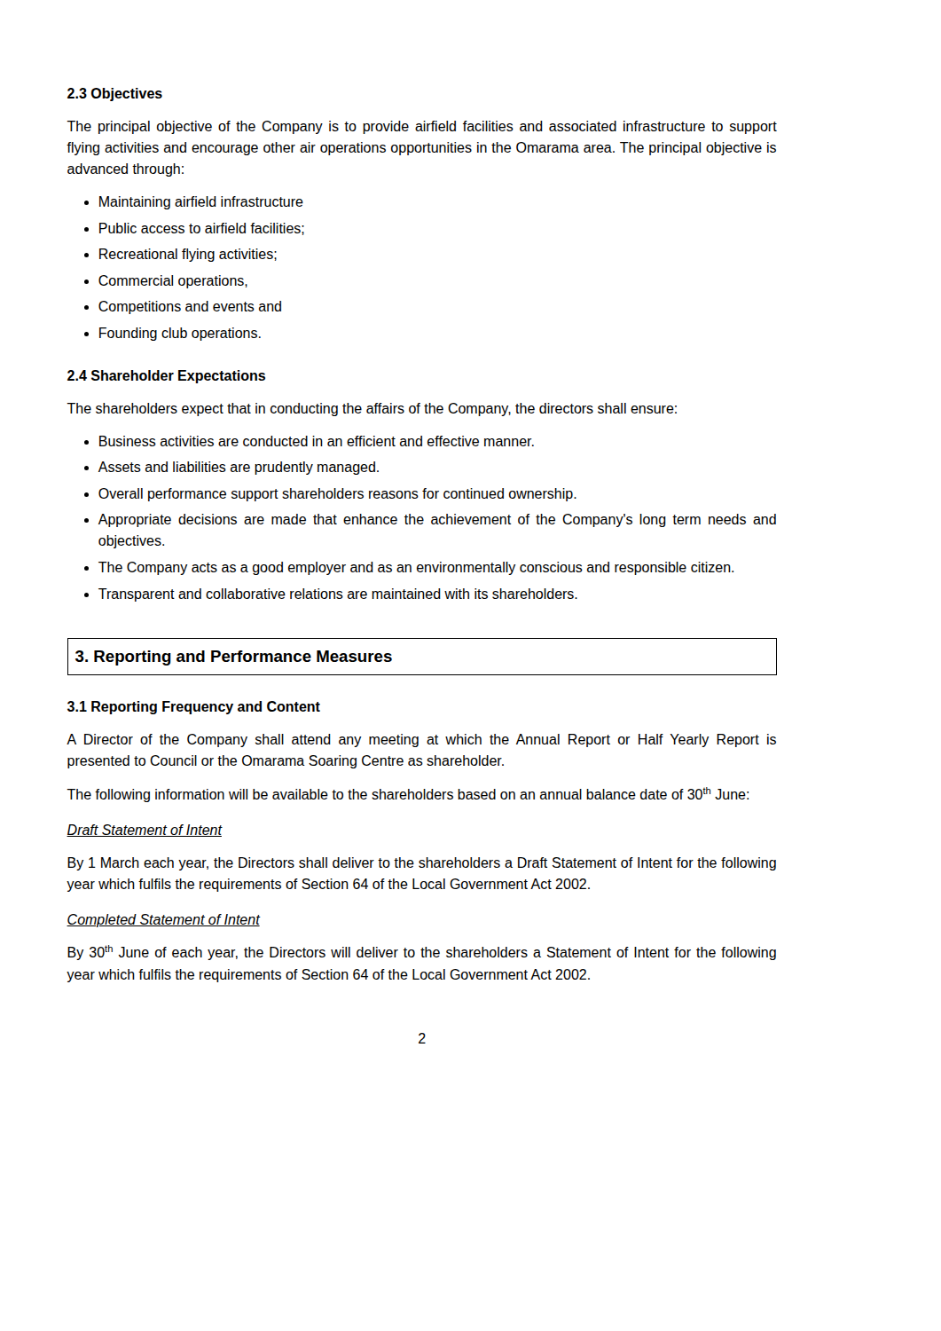2.3 Objectives
The principal objective of the Company is to provide airfield facilities and associated infrastructure to support flying activities and encourage other air operations opportunities in the Omarama area. The principal objective is advanced through:
Maintaining airfield infrastructure
Public access to airfield facilities;
Recreational flying activities;
Commercial operations,
Competitions and events and
Founding club operations.
2.4 Shareholder Expectations
The shareholders expect that in conducting the affairs of the Company, the directors shall ensure:
Business activities are conducted in an efficient and effective manner.
Assets and liabilities are prudently managed.
Overall performance support shareholders reasons for continued ownership.
Appropriate decisions are made that enhance the achievement of the Company's long term needs and objectives.
The Company acts as a good employer and as an environmentally conscious and responsible citizen.
Transparent and collaborative relations are maintained with its shareholders.
3. Reporting and Performance Measures
3.1 Reporting Frequency and Content
A Director of the Company shall attend any meeting at which the Annual Report or Half Yearly Report is presented to Council or the Omarama Soaring Centre as shareholder.
The following information will be available to the shareholders based on an annual balance date of 30th June:
Draft Statement of Intent
By 1 March each year, the Directors shall deliver to the shareholders a Draft Statement of Intent for the following year which fulfils the requirements of Section 64 of the Local Government Act 2002.
Completed Statement of Intent
By 30th June of each year, the Directors will deliver to the shareholders a Statement of Intent for the following year which fulfils the requirements of Section 64 of the Local Government Act 2002.
2